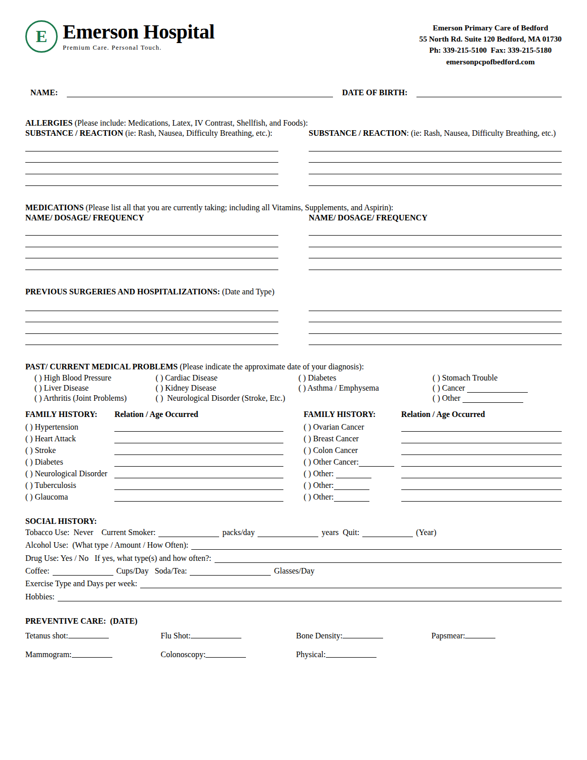Emerson Hospital
Premium Care. Personal Touch.
Emerson Primary Care of Bedford
55 North Rd. Suite 120 Bedford, MA 01730
Ph: 339-215-5100 Fax: 339-215-5180
emersonpcpofbedford.com
NAME: DATE OF BIRTH:
ALLERGIES (Please include: Medications, Latex, IV Contrast, Shellfish, and Foods):
SUBSTANCE / REACTION (ie: Rash, Nausea, Difficulty Breathing, etc.):
SUBSTANCE / REACTION: (ie: Rash, Nausea, Difficulty Breathing, etc.)
MEDICATIONS (Please list all that you are currently taking; including all Vitamins, Supplements, and Aspirin):
NAME/ DOSAGE/ FREQUENCY
NAME/ DOSAGE/ FREQUENCY
PREVIOUS SURGERIES AND HOSPITALIZATIONS: (Date and Type)
PAST/ CURRENT MEDICAL PROBLEMS (Please indicate the approximate date of your diagnosis):
( ) High Blood Pressure
( ) Cardiac Disease
( ) Diabetes
( ) Stomach Trouble
( ) Liver Disease
( ) Kidney Disease
( ) Asthma / Emphysema
( ) Cancer
( ) Arthritis (Joint Problems)
( ) Neurological Disorder (Stroke, Etc.)
( ) Other
FAMILY HISTORY:
Relation / Age Occurred
( ) Hypertension
( ) Heart Attack
( ) Stroke
( ) Diabetes
( ) Neurological Disorder
( ) Tuberculosis
( ) Glaucoma
FAMILY HISTORY:
Relation / Age Occurred
( ) Ovarian Cancer
( ) Breast Cancer
( ) Colon Cancer
( ) Other Cancer:
( ) Other:
( ) Other:
( ) Other:
SOCIAL HISTORY:
Tobacco Use: Never Current Smoker: packs/day years Quit: (Year)
Alcohol Use: (What type / Amount / How Often):
Drug Use: Yes / No If yes, what type(s) and how often?:
Coffee: Cups/Day Soda/Tea: Glasses/Day
Exercise Type and Days per week:
Hobbies:
PREVENTIVE CARE: (DATE)
Tetanus shot:
Flu Shot:
Bone Density:
Papsmear:
Mammogram:
Colonoscopy:
Physical: